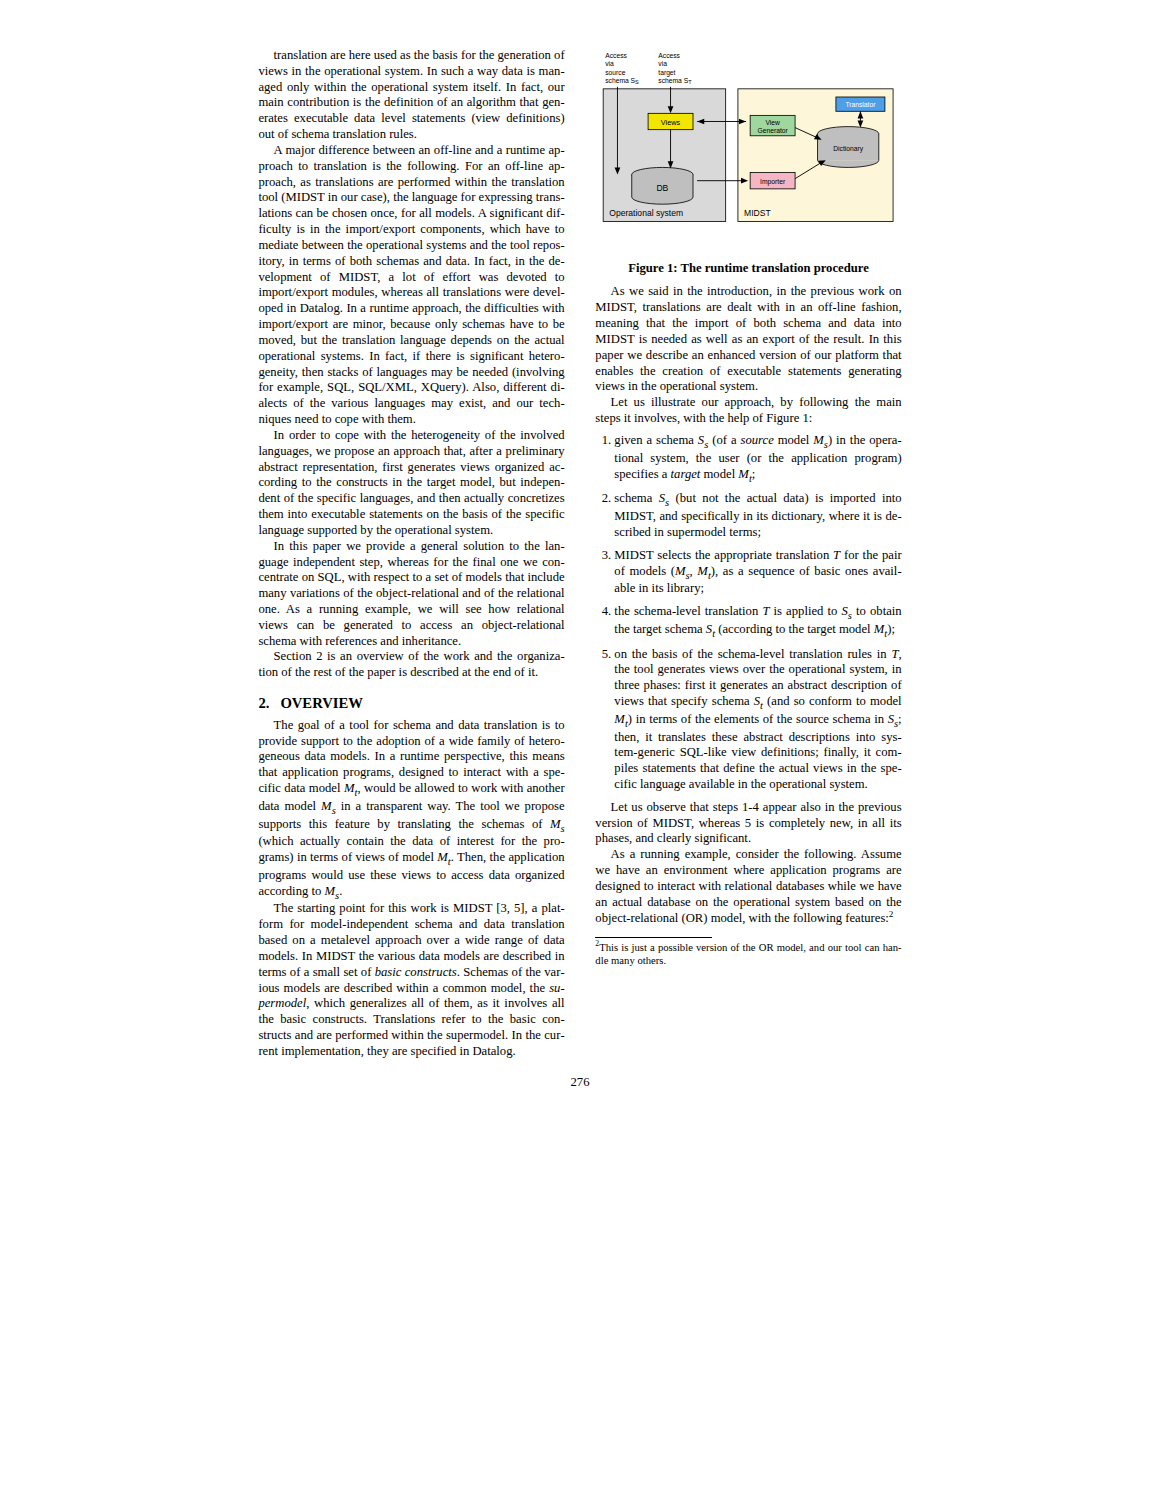translation are here used as the basis for the generation of views in the operational system. In such a way data is managed only within the operational system itself. In fact, our main contribution is the definition of an algorithm that generates executable data level statements (view definitions) out of schema translation rules.
A major difference between an off-line and a runtime approach to translation is the following. For an off-line approach, as translations are performed within the translation tool (MIDST in our case), the language for expressing translations can be chosen once, for all models. A significant difficulty is in the import/export components, which have to mediate between the operational systems and the tool repository, in terms of both schemas and data. In fact, in the development of MIDST, a lot of effort was devoted to import/export modules, whereas all translations were developed in Datalog. In a runtime approach, the difficulties with import/export are minor, because only schemas have to be moved, but the translation language depends on the actual operational systems. In fact, if there is significant heterogeneity, then stacks of languages may be needed (involving for example, SQL, SQL/XML, XQuery). Also, different dialects of the various languages may exist, and our techniques need to cope with them.
In order to cope with the heterogeneity of the involved languages, we propose an approach that, after a preliminary abstract representation, first generates views organized according to the constructs in the target model, but independent of the specific languages, and then actually concretizes them into executable statements on the basis of the specific language supported by the operational system.
In this paper we provide a general solution to the language independent step, whereas for the final one we concentrate on SQL, with respect to a set of models that include many variations of the object-relational and of the relational one. As a running example, we will see how relational views can be generated to access an object-relational schema with references and inheritance.
Section 2 is an overview of the work and the organization of the rest of the paper is described at the end of it.
2. OVERVIEW
The goal of a tool for schema and data translation is to provide support to the adoption of a wide family of heterogeneous data models. In a runtime perspective, this means that application programs, designed to interact with a specific data model Mt, would be allowed to work with another data model Ms in a transparent way. The tool we propose supports this feature by translating the schemas of Ms (which actually contain the data of interest for the programs) in terms of views of model Mt. Then, the application programs would use these views to access data organized according to Ms.
The starting point for this work is MIDST [3, 5], a platform for model-independent schema and data translation based on a metalevel approach over a wide range of data models. In MIDST the various data models are described in terms of a small set of basic constructs. Schemas of the various models are described within a common model, the supermodel, which generalizes all of them, as it involves all the basic constructs. Translations refer to the basic constructs and are performed within the supermodel. In the current implementation, they are specified in Datalog.
Access via source schema SS Access via target schema ST Views DB Operational system MIDST Translator View Generator Dictionary Importer
Figure 1: The runtime translation procedure
As we said in the introduction, in the previous work on MIDST, translations are dealt with in an off-line fashion, meaning that the import of both schema and data into MIDST is needed as well as an export of the result. In this paper we describe an enhanced version of our platform that enables the creation of executable statements generating views in the operational system.
Let us illustrate our approach, by following the main steps it involves, with the help of Figure 1:
given a schema Ss (of a source model Ms) in the operational system, the user (or the application program) specifies a target model Mt;
schema Ss (but not the actual data) is imported into MIDST, and specifically in its dictionary, where it is described in supermodel terms;
MIDST selects the appropriate translation T for the pair of models (Ms, Mt), as a sequence of basic ones available in its library;
the schema-level translation T is applied to Ss to obtain the target schema St (according to the target model Mt);
on the basis of the schema-level translation rules in T, the tool generates views over the operational system, in three phases: first it generates an abstract description of views that specify schema St (and so conform to model Mt) in terms of the elements of the source schema in Ss; then, it translates these abstract descriptions into system-generic SQL-like view definitions; finally, it compiles statements that define the actual views in the specific language available in the operational system.
Let us observe that steps 1-4 appear also in the previous version of MIDST, whereas 5 is completely new, in all its phases, and clearly significant.
As a running example, consider the following. Assume we have an environment where application programs are designed to interact with relational databases while we have an actual database on the operational system based on the object-relational (OR) model, with the following features:2
2This is just a possible version of the OR model, and our tool can handle many others.
276